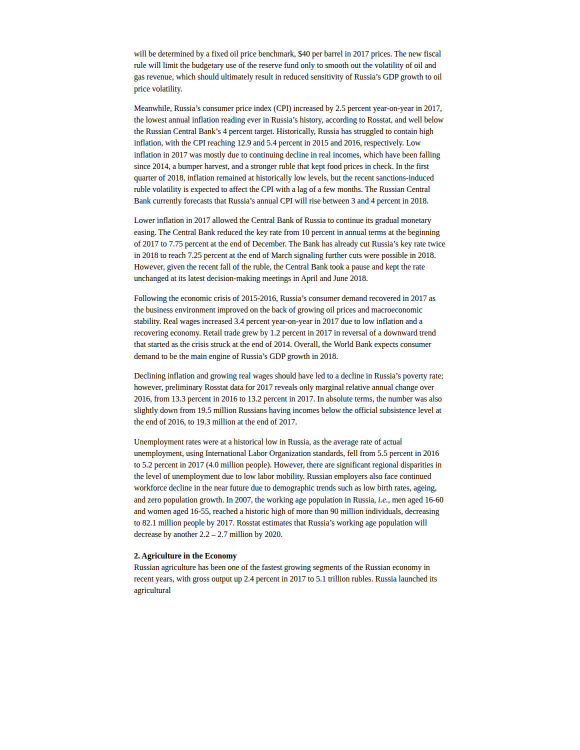will be determined by a fixed oil price benchmark, $40 per barrel in 2017 prices. The new fiscal rule will limit the budgetary use of the reserve fund only to smooth out the volatility of oil and gas revenue, which should ultimately result in reduced sensitivity of Russia’s GDP growth to oil price volatility.
Meanwhile, Russia’s consumer price index (CPI) increased by 2.5 percent year-on-year in 2017, the lowest annual inflation reading ever in Russia’s history, according to Rosstat, and well below the Russian Central Bank’s 4 percent target. Historically, Russia has struggled to contain high inflation, with the CPI reaching 12.9 and 5.4 percent in 2015 and 2016, respectively. Low inflation in 2017 was mostly due to continuing decline in real incomes, which have been falling since 2014, a bumper harvest, and a stronger ruble that kept food prices in check. In the first quarter of 2018, inflation remained at historically low levels, but the recent sanctions-induced ruble volatility is expected to affect the CPI with a lag of a few months. The Russian Central Bank currently forecasts that Russia’s annual CPI will rise between 3 and 4 percent in 2018.
Lower inflation in 2017 allowed the Central Bank of Russia to continue its gradual monetary easing. The Central Bank reduced the key rate from 10 percent in annual terms at the beginning of 2017 to 7.75 percent at the end of December. The Bank has already cut Russia’s key rate twice in 2018 to reach 7.25 percent at the end of March signaling further cuts were possible in 2018. However, given the recent fall of the ruble, the Central Bank took a pause and kept the rate unchanged at its latest decision-making meetings in April and June 2018.
Following the economic crisis of 2015-2016, Russia’s consumer demand recovered in 2017 as the business environment improved on the back of growing oil prices and macroeconomic stability. Real wages increased 3.4 percent year-on-year in 2017 due to low inflation and a recovering economy. Retail trade grew by 1.2 percent in 2017 in reversal of a downward trend that started as the crisis struck at the end of 2014. Overall, the World Bank expects consumer demand to be the main engine of Russia’s GDP growth in 2018.
Declining inflation and growing real wages should have led to a decline in Russia’s poverty rate; however, preliminary Rosstat data for 2017 reveals only marginal relative annual change over 2016, from 13.3 percent in 2016 to 13.2 percent in 2017. In absolute terms, the number was also slightly down from 19.5 million Russians having incomes below the official subsistence level at the end of 2016, to 19.3 million at the end of 2017.
Unemployment rates were at a historical low in Russia, as the average rate of actual unemployment, using International Labor Organization standards, fell from 5.5 percent in 2016 to 5.2 percent in 2017 (4.0 million people). However, there are significant regional disparities in the level of unemployment due to low labor mobility. Russian employers also face continued workforce decline in the near future due to demographic trends such as low birth rates, ageing, and zero population growth. In 2007, the working age population in Russia, i.e., men aged 16-60 and women aged 16-55, reached a historic high of more than 90 million individuals, decreasing to 82.1 million people by 2017. Rosstat estimates that Russia’s working age population will decrease by another 2.2 – 2.7 million by 2020.
2. Agriculture in the Economy
Russian agriculture has been one of the fastest growing segments of the Russian economy in recent years, with gross output up 2.4 percent in 2017 to 5.1 trillion rubles. Russia launched its agricultural